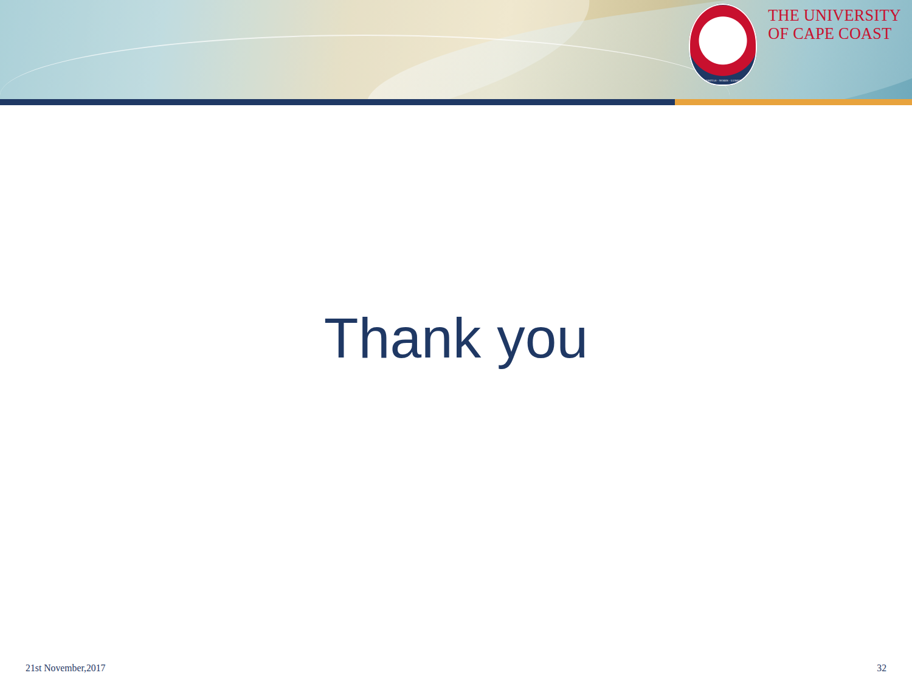The University of Cape Coast
Thank you
21st November,2017
32